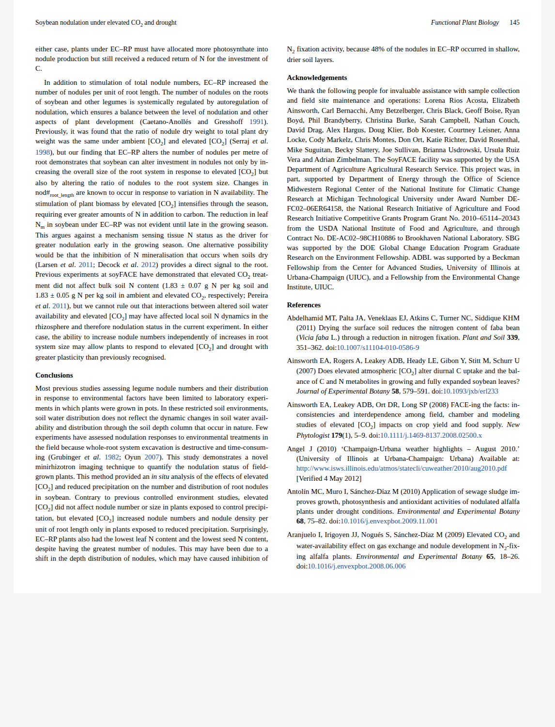Soybean nodulation under elevated CO2 and drought Functional Plant Biology 145
either case, plants under EC–RP must have allocated more photosynthate into nodule production but still received a reduced return of N for the investment of C.
In addition to stimulation of total nodule numbers, EC–RP increased the number of nodules per unit of root length. The number of nodules on the roots of soybean and other legumes is systemically regulated by autoregulation of nodulation, which ensures a balance between the level of nodulation and other aspects of plant development (Caetano-Anollés and Gresshoff 1991). Previously, it was found that the ratio of nodule dry weight to total plant dry weight was the same under ambient [CO2] and elevated [CO2] (Serraj et al. 1998), but our finding that EC–RP alters the number of nodules per metre of root demonstrates that soybean can alter investment in nodules not only by increasing the overall size of the root system in response to elevated [CO2] but also by altering the ratio of nodules to the root system size. Changes in nod#root_length are known to occur in response to variation in N availability. The stimulation of plant biomass by elevated [CO2] intensifies through the season, requiring ever greater amounts of N in addition to carbon. The reduction in leaf Nm in soybean under EC–RP was not evident until late in the growing season. This argues against a mechanism sensing tissue N status as the driver for greater nodulation early in the growing season. One alternative possibility would be that the inhibition of N mineralisation that occurs when soils dry (Larsen et al. 2011; Decock et al. 2012) provides a direct signal to the root. Previous experiments at soyFACE have demonstrated that elevated CO2 treatment did not affect bulk soil N content (1.83 ± 0.07 g N per kg soil and 1.83 ± 0.05 g N per kg soil in ambient and elevated CO2, respectively; Pereira et al. 2011), but we cannot rule out that interactions between altered soil water availability and elevated [CO2] may have affected local soil N dynamics in the rhizosphere and therefore nodulation status in the current experiment. In either case, the ability to increase nodule numbers independently of increases in root system size may allow plants to respond to elevated [CO2] and drought with greater plasticity than previously recognised.
Conclusions
Most previous studies assessing legume nodule numbers and their distribution in response to environmental factors have been limited to laboratory experiments in which plants were grown in pots. In these restricted soil environments, soil water distribution does not reflect the dynamic changes in soil water availability and distribution through the soil depth column that occur in nature. Few experiments have assessed nodulation responses to environmental treatments in the field because whole-root system excavation is destructive and time-consuming (Grubinger et al. 1982; Oyun 2007). This study demonstrates a novel minirhizotron imaging technique to quantify the nodulation status of field-grown plants. This method provided an in situ analysis of the effects of elevated [CO2] and reduced precipitation on the number and distribution of root nodules in soybean. Contrary to previous controlled environment studies, elevated [CO2] did not affect nodule number or size in plants exposed to control precipitation, but elevated [CO2] increased nodule numbers and nodule density per unit of root length only in plants exposed to reduced precipitation. Surprisingly, EC–RP plants also had the lowest leaf N content and the lowest seed N content, despite having the greatest number of nodules. This may have been due to a shift in the depth distribution of nodules, which may have caused inhibition of N2 fixation activity, because 48% of the nodules in EC–RP occurred in shallow, drier soil layers.
Acknowledgements
We thank the following people for invaluable assistance with sample collection and field site maintenance and operations: Lorena Rios Acosta, Elizabeth Ainsworth, Carl Bernacchi, Amy Betzelberger, Chris Black, Geoff Boise, Ryan Boyd, Phil Brandyberry, Christina Burke, Sarah Campbell, Nathan Couch, David Drag, Alex Hargus, Doug Klier, Bob Koester, Courtney Leisner, Anna Locke, Cody Markelz, Chris Montes, Don Ort, Katie Richter, David Rosenthal, Mike Suguitan, Becky Slattery, Joe Sullivan, Brianna Usdrowski, Ursula Ruiz Vera and Adrian Zimbelman. The SoyFACE facility was supported by the USA Department of Agriculture Agricultural Research Service. This project was, in part, supported by Department of Energy through the Office of Science Midwestern Regional Center of the National Institute for Climatic Change Research at Michigan Technological University under Award Number DE-FC02–06ER64158, the National Research Initiative of Agriculture and Food Research Initiative Competitive Grants Program Grant No. 2010–65114–20343 from the USDA National Institute of Food and Agriculture, and through Contract No. DE-AC02–98CH10886 to Brookhaven National Laboratory. SBG was supported by the DOE Global Change Education Program Graduate Research on the Environment Fellowship. ADBL was supported by a Beckman Fellowship from the Center for Advanced Studies, University of Illinois at Urbana-Champaign (UIUC), and a Fellowship from the Environmental Change Institute, UIUC.
References
Abdelhamid MT, Palta JA, Veneklaas EJ, Atkins C, Turner NC, Siddique KHM (2011) Drying the surface soil reduces the nitrogen content of faba bean (Vicia faba L.) through a reduction in nitrogen fixation. Plant and Soil 339, 351–362. doi:10.1007/s11104-010-0586-9
Ainsworth EA, Rogers A, Leakey ADB, Heady LE, Gibon Y, Stitt M, Schurr U (2007) Does elevated atmospheric [CO2] alter diurnal C uptake and the balance of C and N metabolites in growing and fully expanded soybean leaves? Journal of Experimental Botany 58, 579–591. doi:10.1093/jxb/erl233
Ainsworth EA, Leakey ADB, Ort DR, Long SP (2008) FACE-ing the facts: inconsistencies and interdependence among field, chamber and modeling studies of elevated [CO2] impacts on crop yield and food supply. New Phytologist 179(1), 5–9. doi:10.1111/j.1469-8137.2008.02500.x
Angel J (2010) ‘Champaign-Urbana weather highlights – August 2010.’ (University of Illinois at Urbana-Champaign: Urbana) Available at: http://www.isws.illinois.edu/atmos/statecli/cuweather/2010/aug2010.pdf [Verified 4 May 2012]
Antolín MC, Muro I, Sánchez-Díaz M (2010) Application of sewage sludge improves growth, photosynthesis and antioxidant activities of nodulated alfalfa plants under drought conditions. Environmental and Experimental Botany 68, 75–82. doi:10.1016/j.envexpbot.2009.11.001
Aranjuelo I, Irigoyen JJ, Nogués S, Sánchez-Díaz M (2009) Elevated CO2 and water-availability effect on gas exchange and nodule development in N2-fixing alfalfa plants. Environmental and Experimental Botany 65, 18–26. doi:10.1016/j.envexpbot.2008.06.006